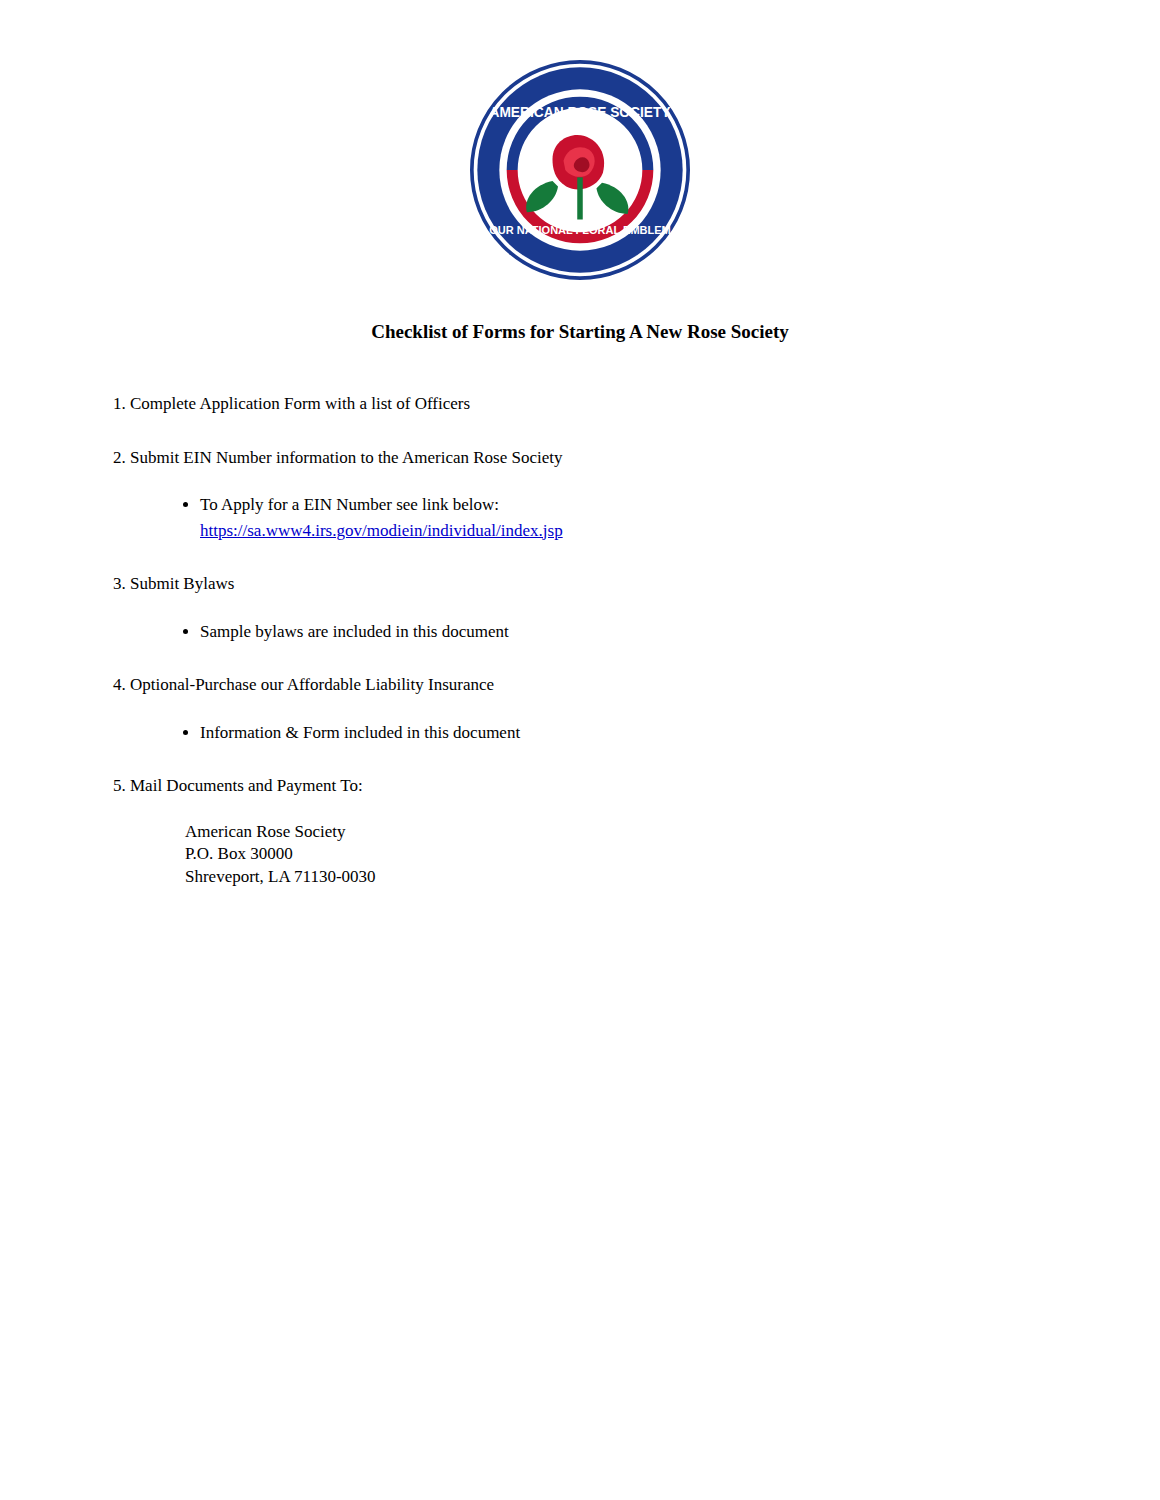Checklist of Forms for Starting A New Rose Society
Complete Application Form with a list of Officers
Submit EIN Number information to the American Rose Society
To Apply for a EIN Number see link below:
https://sa.www4.irs.gov/modiein/individual/index.jsp
Submit Bylaws
Sample bylaws are included in this document
Optional-Purchase our Affordable Liability Insurance
Information & Form included in this document
Mail Documents and Payment To:
American Rose Society
P.O. Box 30000
Shreveport, LA 71130-0030